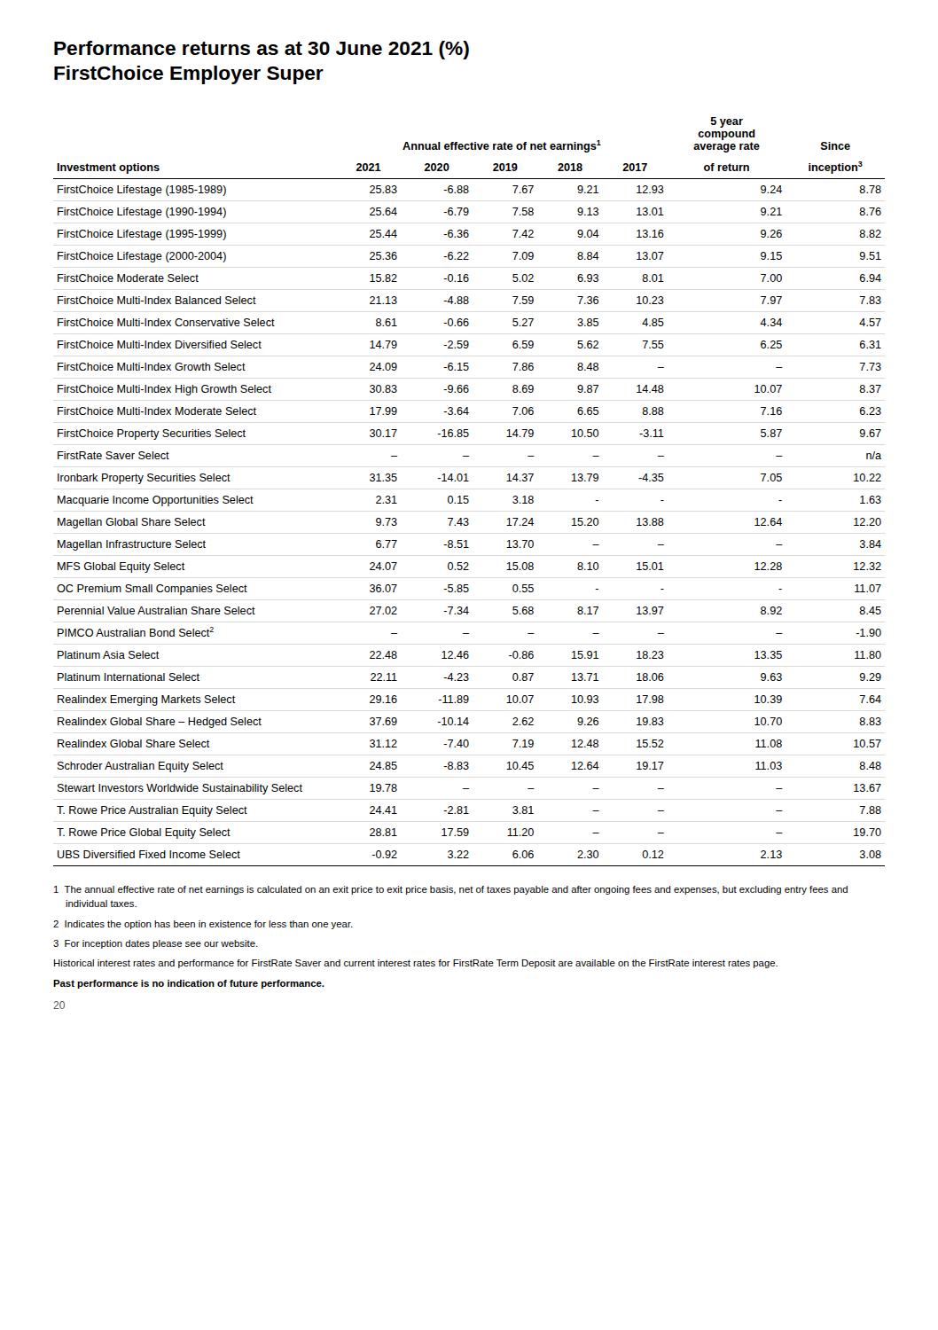Performance returns as at 30 June 2021 (%) FirstChoice Employer Super
| | Annual effective rate of net earnings 1 | 5 year compound average rate | Since |
| --- | --- | --- | --- |
| Investment options | 2021 | 2020 | 2019 | 2018 | 2017 | of return | inception 3 |
| FirstChoice Lifestage (1985-1989) | 25.83 | -6.88 | 7.67 | 9.21 | 12.93 | 9.24 | 8.78 |
| FirstChoice Lifestage (1990-1994) | 25.64 | -6.79 | 7.58 | 9.13 | 13.01 | 9.21 | 8.76 |
| FirstChoice Lifestage (1995-1999) | 25.44 | -6.36 | 7.42 | 9.04 | 13.16 | 9.26 | 8.82 |
| FirstChoice Lifestage (2000-2004) | 25.36 | -6.22 | 7.09 | 8.84 | 13.07 | 9.15 | 9.51 |
| FirstChoice Moderate Select | 15.82 | -0.16 | 5.02 | 6.93 | 8.01 | 7.00 | 6.94 |
| FirstChoice Multi-Index Balanced Select | 21.13 | -4.88 | 7.59 | 7.36 | 10.23 | 7.97 | 7.83 |
| FirstChoice Multi-Index Conservative Select | 8.61 | -0.66 | 5.27 | 3.85 | 4.85 | 4.34 | 4.57 |
| FirstChoice Multi-Index Diversified Select | 14.79 | -2.59 | 6.59 | 5.62 | 7.55 | 6.25 | 6.31 |
| FirstChoice Multi-Index Growth Select | 24.09 | -6.15 | 7.86 | 8.48 | – | – | 7.73 |
| FirstChoice Multi-Index High Growth Select | 30.83 | -9.66 | 8.69 | 9.87 | 14.48 | 10.07 | 8.37 |
| FirstChoice Multi-Index Moderate Select | 17.99 | -3.64 | 7.06 | 6.65 | 8.88 | 7.16 | 6.23 |
| FirstChoice Property Securities Select | 30.17 | -16.85 | 14.79 | 10.50 | -3.11 | 5.87 | 9.67 |
| FirstRate Saver Select | – | – | – | – | – | – | n/a |
| Ironbark Property Securities Select | 31.35 | -14.01 | 14.37 | 13.79 | -4.35 | 7.05 | 10.22 |
| Macquarie Income Opportunities Select | 2.31 | 0.15 | 3.18 | - | - | - | 1.63 |
| Magellan Global Share Select | 9.73 | 7.43 | 17.24 | 15.20 | 13.88 | 12.64 | 12.20 |
| Magellan Infrastructure Select | 6.77 | -8.51 | 13.70 | – | – | – | 3.84 |
| MFS Global Equity Select | 24.07 | 0.52 | 15.08 | 8.10 | 15.01 | 12.28 | 12.32 |
| OC Premium Small Companies Select | 36.07 | -5.85 | 0.55 | - | - | - | 11.07 |
| Perennial Value Australian Share Select | 27.02 | -7.34 | 5.68 | 8.17 | 13.97 | 8.92 | 8.45 |
| PIMCO Australian Bond Select 2 | – | – | – | – | – | – | -1.90 |
| Platinum Asia Select | 22.48 | 12.46 | -0.86 | 15.91 | 18.23 | 13.35 | 11.80 |
| Platinum International Select | 22.11 | -4.23 | 0.87 | 13.71 | 18.06 | 9.63 | 9.29 |
| Realindex Emerging Markets Select | 29.16 | -11.89 | 10.07 | 10.93 | 17.98 | 10.39 | 7.64 |
| Realindex Global Share – Hedged Select | 37.69 | -10.14 | 2.62 | 9.26 | 19.83 | 10.70 | 8.83 |
| Realindex Global Share Select | 31.12 | -7.40 | 7.19 | 12.48 | 15.52 | 11.08 | 10.57 |
| Schroder Australian Equity Select | 24.85 | -8.83 | 10.45 | 12.64 | 19.17 | 11.03 | 8.48 |
| Stewart Investors Worldwide Sustainability Select | 19.78 | – | – | – | – | – | 13.67 |
| T. Rowe Price Australian Equity Select | 24.41 | -2.81 | 3.81 | – | – | – | 7.88 |
| T. Rowe Price Global Equity Select | 28.81 | 17.59 | 11.20 | – | – | – | 19.70 |
| UBS Diversified Fixed Income Select | -0.92 | 3.22 | 6.06 | 2.30 | 0.12 | 2.13 | 3.08 |
1 The annual effective rate of net earnings is calculated on an exit price to exit price basis, net of taxes payable and after ongoing fees and expenses, but excluding entry fees and individual taxes.
2 Indicates the option has been in existence for less than one year.
3 For inception dates please see our website.
Historical interest rates and performance for FirstRate Saver and current interest rates for FirstRate Term Deposit are available on the FirstRate interest rates page.
Past performance is no indication of future performance.
20